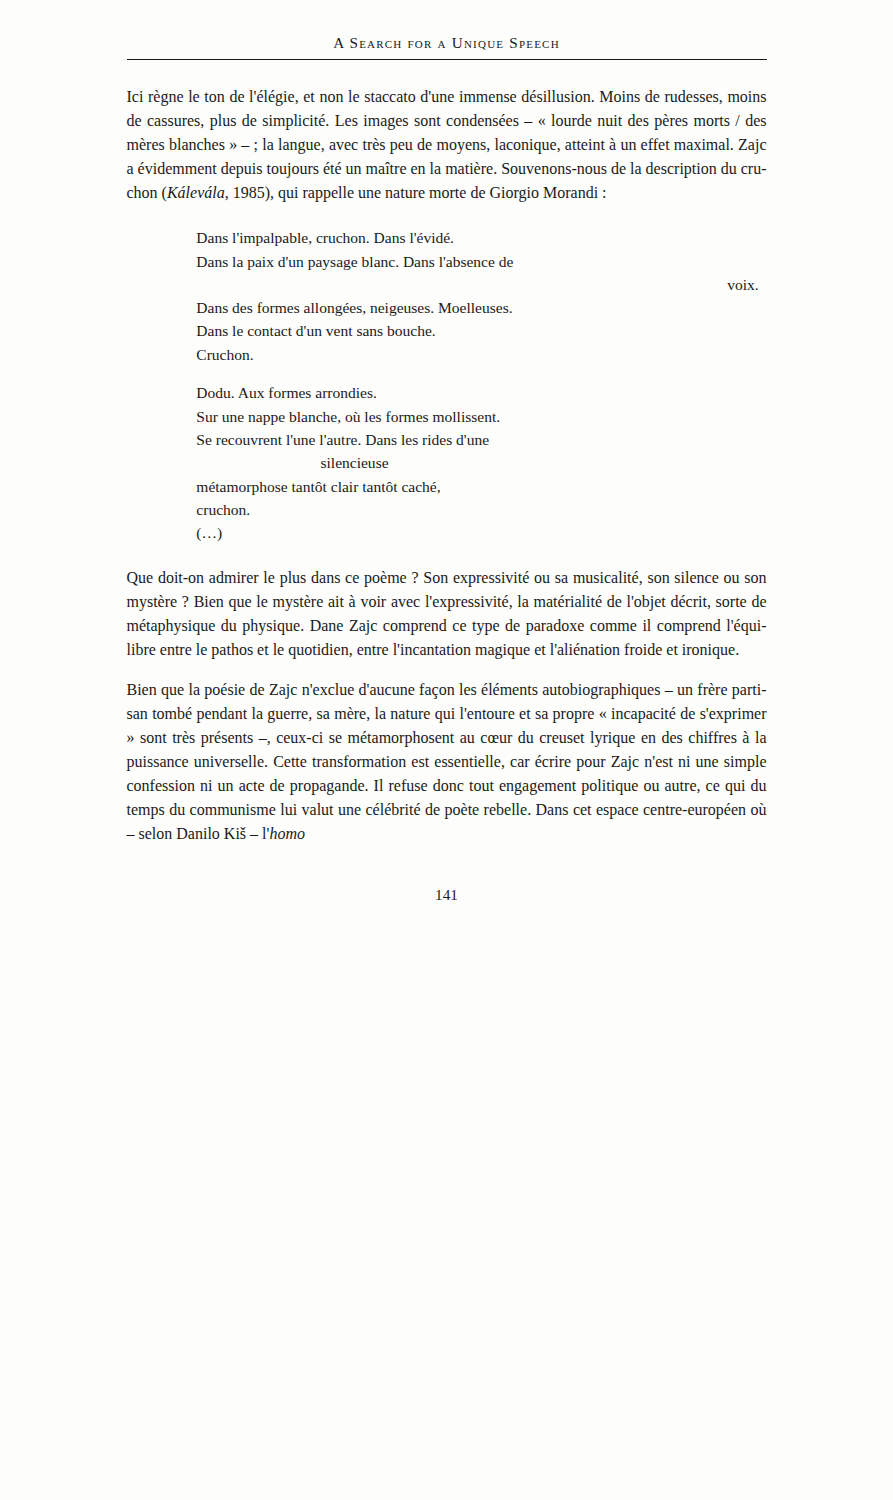A Search for a Unique Speech
Ici règne le ton de l'élégie, et non le staccato d'une immense désillusion. Moins de rudesses, moins de cassures, plus de simplicité. Les images sont condensées – « lourde nuit des pères morts / des mères blanches » – ; la langue, avec très peu de moyens, laconique, atteint à un effet maximal. Zajc a évidemment depuis toujours été un maître en la matière. Souvenons-nous de la description du cruchon (Kálevála, 1985), qui rappelle une nature morte de Giorgio Morandi :
Dans l'impalpable, cruchon. Dans l'évidé.
Dans la paix d'un paysage blanc. Dans l'absence de voix. Dans des formes allongées, neigeuses. Moelleuses.
Dans le contact d'un vent sans bouche.
Cruchon.
Dodu. Aux formes arrondies.
Sur une nappe blanche, où les formes mollissent.
Se recouvrent l'une l'autre. Dans les rides d'une silencieuse métamorphose tantôt clair tantôt caché,
cruchon.
(…)
Que doit-on admirer le plus dans ce poème ? Son expressivité ou sa musicalité, son silence ou son mystère ? Bien que le mystère ait à voir avec l'expressivité, la matérialité de l'objet décrit, sorte de métaphysique du physique. Dane Zajc comprend ce type de paradoxe comme il comprend l'équilibre entre le pathos et le quotidien, entre l'incantation magique et l'aliénation froide et ironique.
Bien que la poésie de Zajc n'exclue d'aucune façon les éléments autobiographiques – un frère partisan tombé pendant la guerre, sa mère, la nature qui l'entoure et sa propre « incapacité de s'exprimer » sont très présents –, ceux-ci se métamorphosent au cœur du creuset lyrique en des chiffres à la puissance universelle. Cette transformation est essentielle, car écrire pour Zajc n'est ni une simple confession ni un acte de propagande. Il refuse donc tout engagement politique ou autre, ce qui du temps du communisme lui valut une célébrité de poète rebelle. Dans cet espace centre-européen où – selon Danilo Kiš – l'homo
141